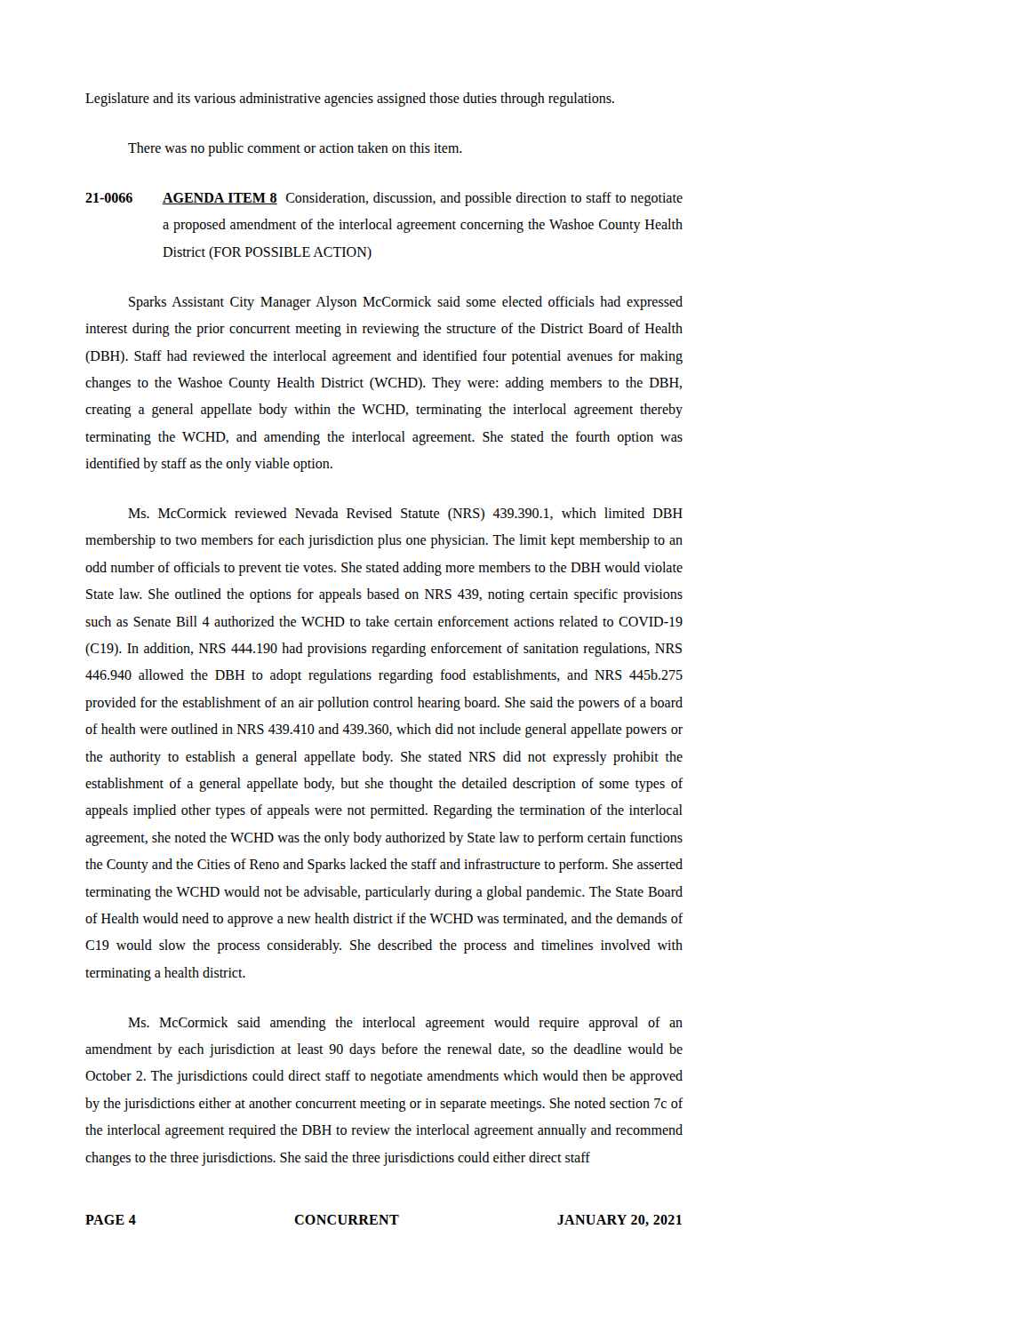Legislature and its various administrative agencies assigned those duties through regulations.
There was no public comment or action taken on this item.
21-0066
AGENDA ITEM 8 Consideration, discussion, and possible direction to staff to negotiate a proposed amendment of the interlocal agreement concerning the Washoe County Health District (FOR POSSIBLE ACTION)
Sparks Assistant City Manager Alyson McCormick said some elected officials had expressed interest during the prior concurrent meeting in reviewing the structure of the District Board of Health (DBH). Staff had reviewed the interlocal agreement and identified four potential avenues for making changes to the Washoe County Health District (WCHD). They were: adding members to the DBH, creating a general appellate body within the WCHD, terminating the interlocal agreement thereby terminating the WCHD, and amending the interlocal agreement. She stated the fourth option was identified by staff as the only viable option.
Ms. McCormick reviewed Nevada Revised Statute (NRS) 439.390.1, which limited DBH membership to two members for each jurisdiction plus one physician. The limit kept membership to an odd number of officials to prevent tie votes. She stated adding more members to the DBH would violate State law. She outlined the options for appeals based on NRS 439, noting certain specific provisions such as Senate Bill 4 authorized the WCHD to take certain enforcement actions related to COVID-19 (C19). In addition, NRS 444.190 had provisions regarding enforcement of sanitation regulations, NRS 446.940 allowed the DBH to adopt regulations regarding food establishments, and NRS 445b.275 provided for the establishment of an air pollution control hearing board. She said the powers of a board of health were outlined in NRS 439.410 and 439.360, which did not include general appellate powers or the authority to establish a general appellate body. She stated NRS did not expressly prohibit the establishment of a general appellate body, but she thought the detailed description of some types of appeals implied other types of appeals were not permitted. Regarding the termination of the interlocal agreement, she noted the WCHD was the only body authorized by State law to perform certain functions the County and the Cities of Reno and Sparks lacked the staff and infrastructure to perform. She asserted terminating the WCHD would not be advisable, particularly during a global pandemic. The State Board of Health would need to approve a new health district if the WCHD was terminated, and the demands of C19 would slow the process considerably. She described the process and timelines involved with terminating a health district.
Ms. McCormick said amending the interlocal agreement would require approval of an amendment by each jurisdiction at least 90 days before the renewal date, so the deadline would be October 2. The jurisdictions could direct staff to negotiate amendments which would then be approved by the jurisdictions either at another concurrent meeting or in separate meetings. She noted section 7c of the interlocal agreement required the DBH to review the interlocal agreement annually and recommend changes to the three jurisdictions. She said the three jurisdictions could either direct staff
PAGE 4 CONCURRENT JANUARY 20, 2021